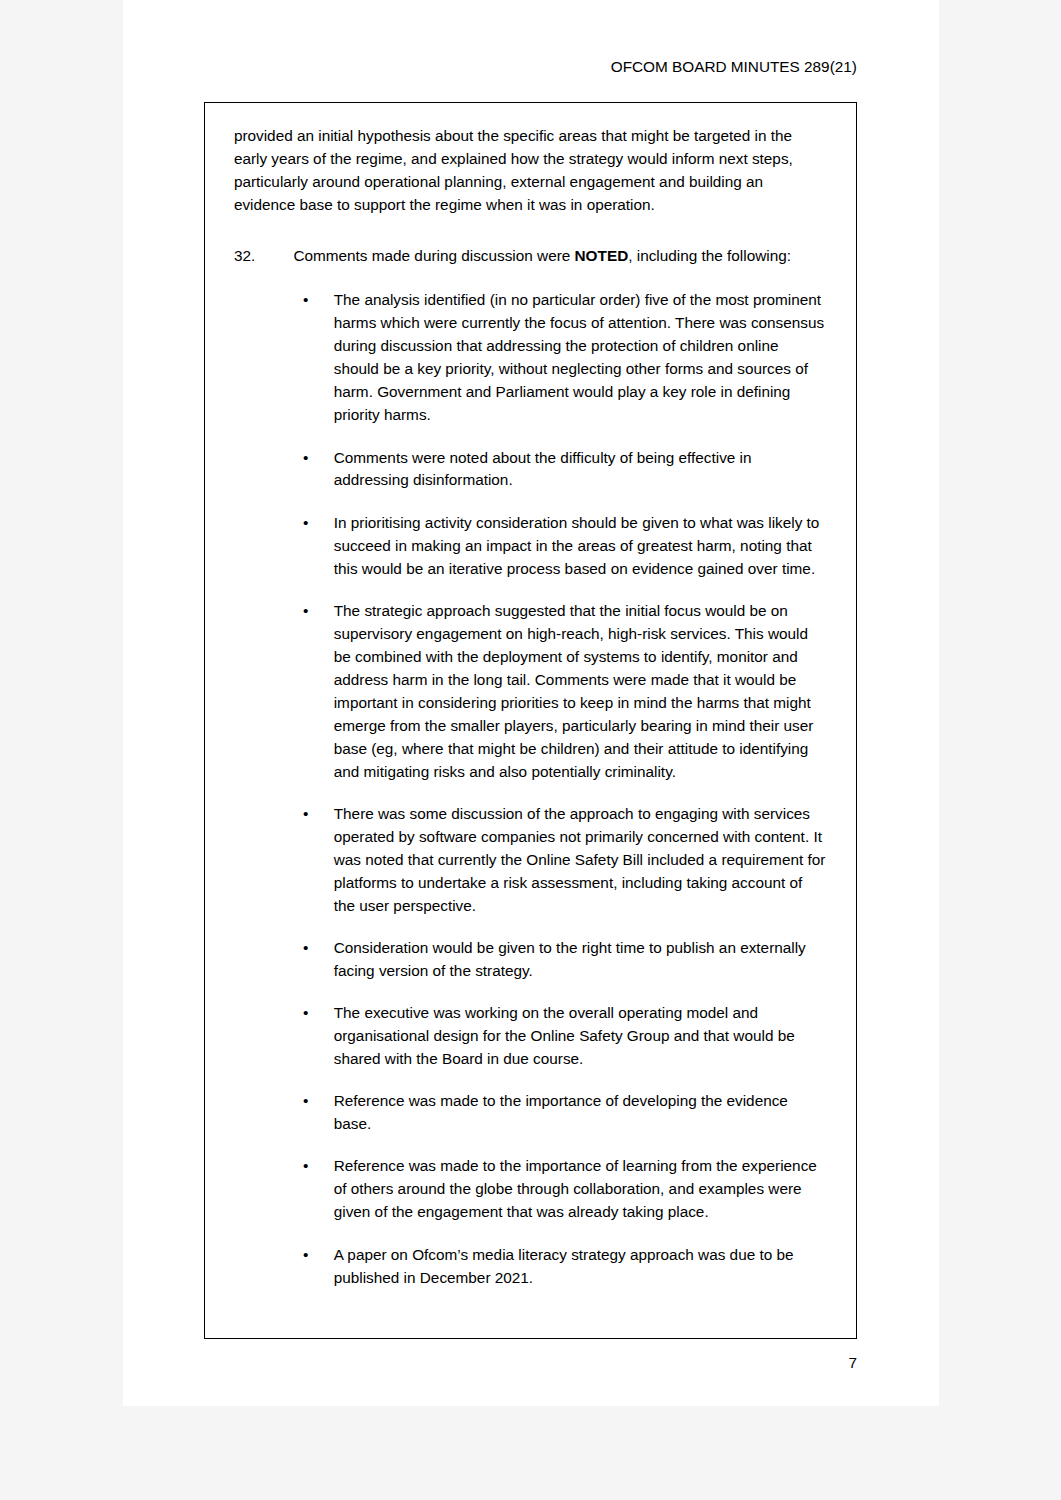OFCOM BOARD MINUTES 289(21)
provided an initial hypothesis about the specific areas that might be targeted in the early years of the regime, and explained how the strategy would inform next steps, particularly around operational planning, external engagement and building an evidence base to support the regime when it was in operation.
32.
Comments made during discussion were NOTED, including the following:
The analysis identified (in no particular order) five of the most prominent harms which were currently the focus of attention. There was consensus during discussion that addressing the protection of children online should be a key priority, without neglecting other forms and sources of harm. Government and Parliament would play a key role in defining priority harms.
Comments were noted about the difficulty of being effective in addressing disinformation.
In prioritising activity consideration should be given to what was likely to succeed in making an impact in the areas of greatest harm, noting that this would be an iterative process based on evidence gained over time.
The strategic approach suggested that the initial focus would be on supervisory engagement on high-reach, high-risk services. This would be combined with the deployment of systems to identify, monitor and address harm in the long tail. Comments were made that it would be important in considering priorities to keep in mind the harms that might emerge from the smaller players, particularly bearing in mind their user base (eg, where that might be children) and their attitude to identifying and mitigating risks and also potentially criminality.
There was some discussion of the approach to engaging with services operated by software companies not primarily concerned with content. It was noted that currently the Online Safety Bill included a requirement for platforms to undertake a risk assessment, including taking account of the user perspective.
Consideration would be given to the right time to publish an externally facing version of the strategy.
The executive was working on the overall operating model and organisational design for the Online Safety Group and that would be shared with the Board in due course.
Reference was made to the importance of developing the evidence base.
Reference was made to the importance of learning from the experience of others around the globe through collaboration, and examples were given of the engagement that was already taking place.
A paper on Ofcom’s media literacy strategy approach was due to be published in December 2021.
7